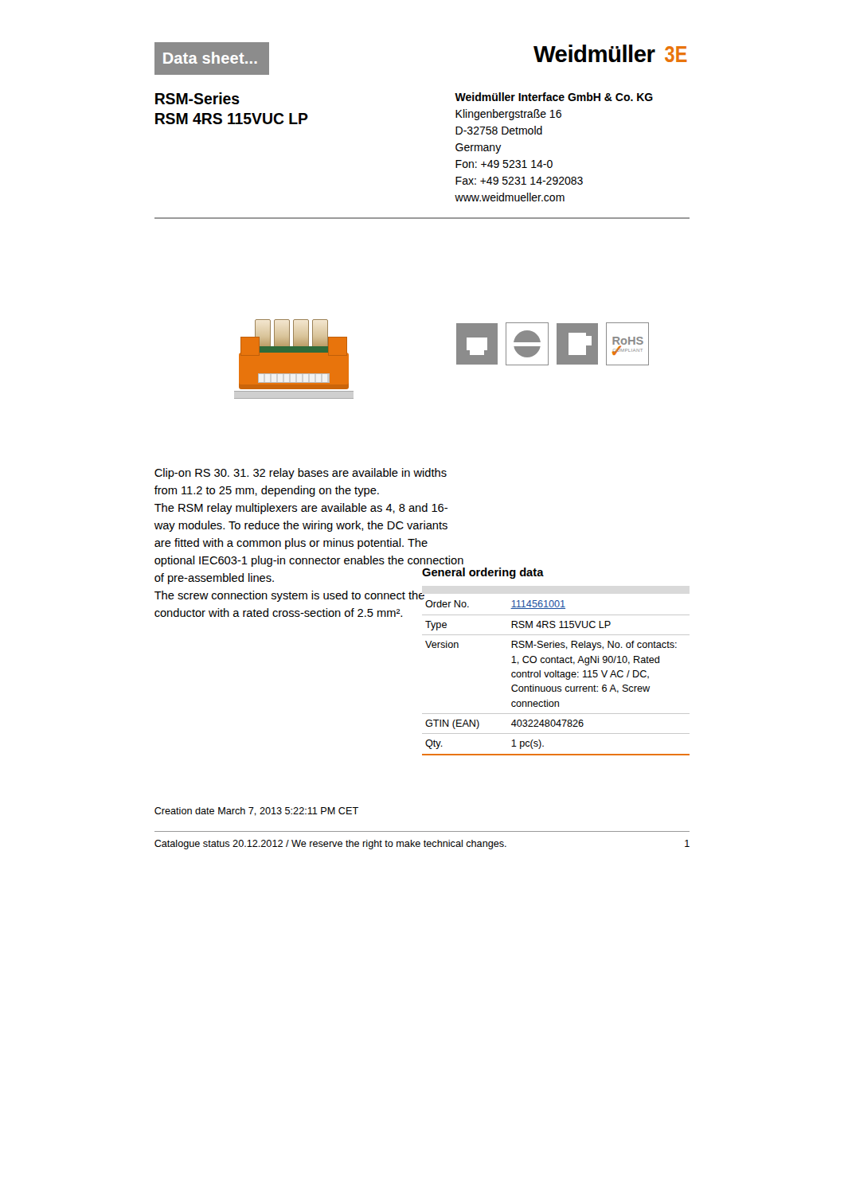Data sheet...
Weidmüller 3E
RSM-Series
RSM 4RS 115VUC LP
Weidmüller Interface GmbH & Co. KG
Klingenbergstraße 16
D-32758 Detmold
Germany
Fon: +49 5231 14-0
Fax: +49 5231 14-292083
www.weidmueller.com
✓ RoHS COMPLIANT
Clip-on RS 30. 31. 32 relay bases are available in widths from 11.2 to 25 mm, depending on the type.
The RSM relay multiplexers are available as 4, 8 and 16-way modules. To reduce the wiring work, the DC variants are fitted with a common plus or minus potential. The optional IEC603-1 plug-in connector enables the connection of pre-assembled lines.
The screw connection system is used to connect the conductor with a rated cross-section of 2.5 mm².
General ordering data
| Order No. | 1114561001 |
| Type | RSM 4RS 115VUC LP |
| Version | RSM-Series, Relays, No. of contacts: 1, CO contact, AgNi 90/10, Rated control voltage: 115 V AC / DC, Continuous current: 6 A, Screw connection |
| GTIN (EAN) | 4032248047826 |
| Qty. | 1 pc(s). |
Creation date March 7, 2013 5:22:11 PM CET
Catalogue status 20.12.2012 / We reserve the right to make technical changes. 1